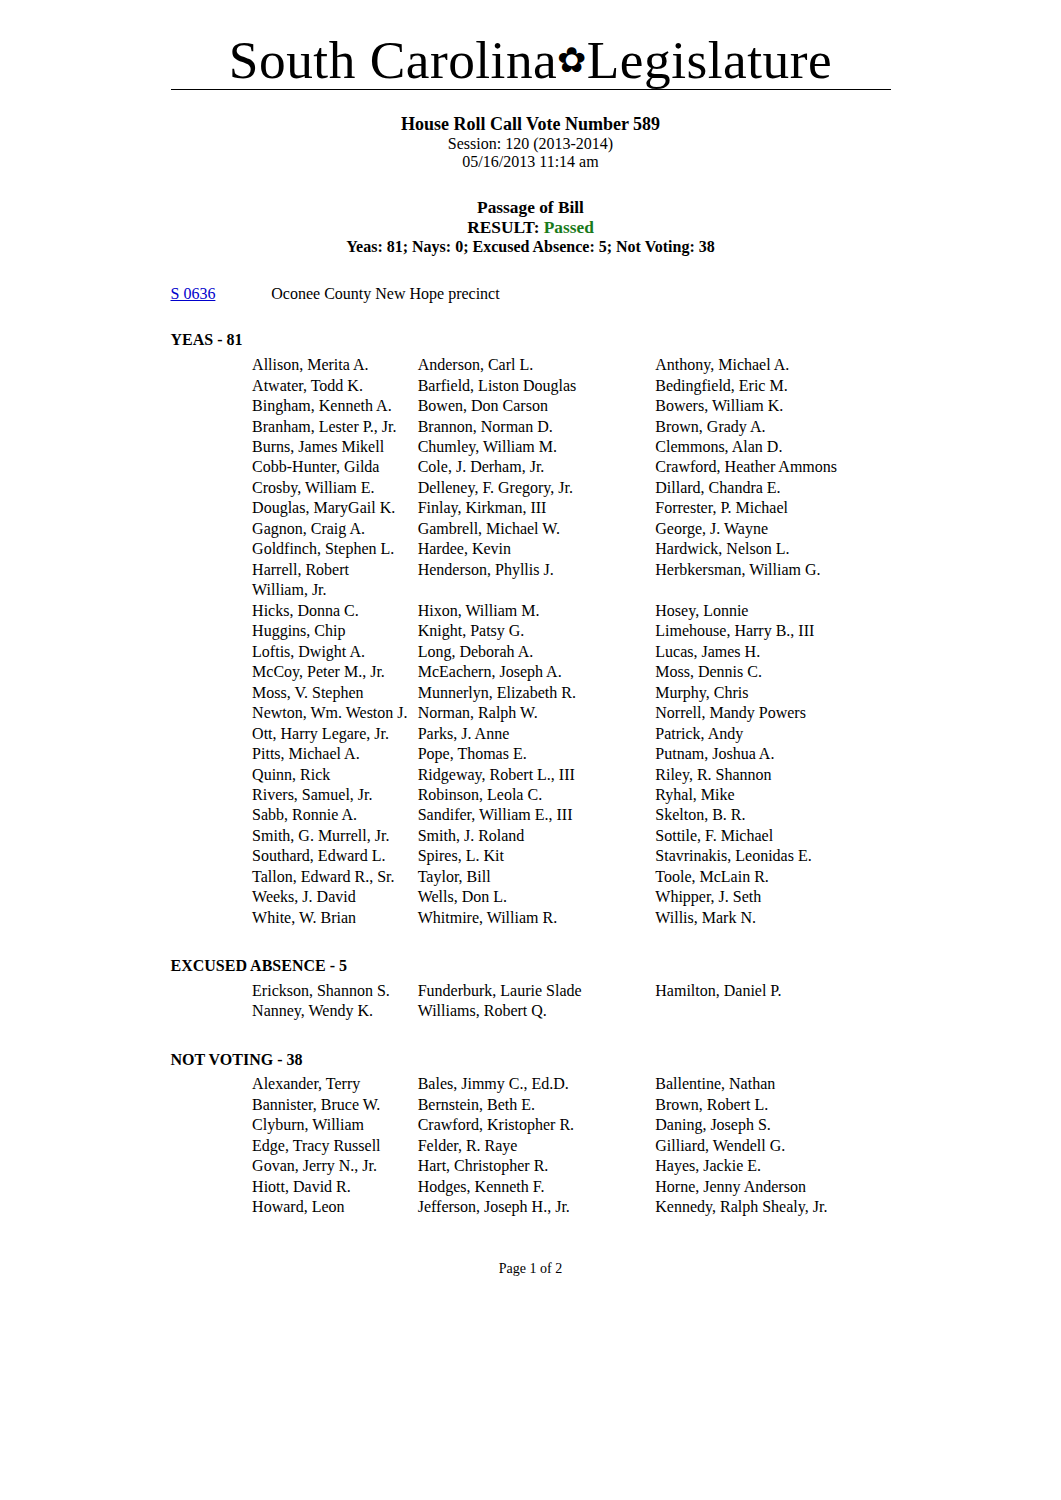South Carolina✿Legislature
House Roll Call Vote Number 589
Session: 120 (2013-2014)
05/16/2013 11:14 am
Passage of Bill
RESULT: Passed
Yeas: 81; Nays: 0; Excused Absence: 5; Not Voting: 38
S 0636 Oconee County New Hope precinct
YEAS - 81
| Allison, Merita A. | Anderson, Carl L. | Anthony, Michael A. |
| Atwater, Todd K. | Barfield, Liston Douglas | Bedingfield, Eric M. |
| Bingham, Kenneth A. | Bowen, Don Carson | Bowers, William K. |
| Branham, Lester P., Jr. | Brannon, Norman D. | Brown, Grady A. |
| Burns, James Mikell | Chumley, William M. | Clemmons, Alan D. |
| Cobb-Hunter, Gilda | Cole, J. Derham, Jr. | Crawford, Heather Ammons |
| Crosby, William E. | Delleney, F. Gregory, Jr. | Dillard, Chandra E. |
| Douglas, MaryGail K. | Finlay, Kirkman, III | Forrester, P. Michael |
| Gagnon, Craig A. | Gambrell, Michael W. | George, J. Wayne |
| Goldfinch, Stephen L. | Hardee, Kevin | Hardwick, Nelson L. |
| Harrell, Robert William, Jr. | Henderson, Phyllis J. | Herbkersman, William G. |
| Hicks, Donna C. | Hixon, William M. | Hosey, Lonnie |
| Huggins, Chip | Knight, Patsy G. | Limehouse, Harry B., III |
| Loftis, Dwight A. | Long, Deborah A. | Lucas, James H. |
| McCoy, Peter M., Jr. | McEachern, Joseph A. | Moss, Dennis C. |
| Moss, V. Stephen | Munnerlyn, Elizabeth R. | Murphy, Chris |
| Newton, Wm. Weston J. | Norman, Ralph W. | Norrell, Mandy Powers |
| Ott, Harry Legare, Jr. | Parks, J. Anne | Patrick, Andy |
| Pitts, Michael A. | Pope, Thomas E. | Putnam, Joshua A. |
| Quinn, Rick | Ridgeway, Robert L., III | Riley, R. Shannon |
| Rivers, Samuel, Jr. | Robinson, Leola C. | Ryhal, Mike |
| Sabb, Ronnie A. | Sandifer, William E., III | Skelton, B. R. |
| Smith, G. Murrell, Jr. | Smith, J. Roland | Sottile, F. Michael |
| Southard, Edward L. | Spires, L. Kit | Stavrinakis, Leonidas E. |
| Tallon, Edward R., Sr. | Taylor, Bill | Toole, McLain R. |
| Weeks, J. David | Wells, Don L. | Whipper, J. Seth |
| White, W. Brian | Whitmire, William R. | Willis, Mark N. |
EXCUSED ABSENCE - 5
| Erickson, Shannon S. | Funderburk, Laurie Slade | Hamilton, Daniel P. |
| Nanney, Wendy K. | Williams, Robert Q. | |
NOT VOTING - 38
| Alexander, Terry | Bales, Jimmy C., Ed.D. | Ballentine, Nathan |
| Bannister, Bruce W. | Bernstein, Beth E. | Brown, Robert L. |
| Clyburn, William | Crawford, Kristopher R. | Daning, Joseph S. |
| Edge, Tracy Russell | Felder, R. Raye | Gilliard, Wendell G. |
| Govan, Jerry N., Jr. | Hart, Christopher R. | Hayes, Jackie E. |
| Hiott, David R. | Hodges, Kenneth F. | Horne, Jenny Anderson |
| Howard, Leon | Jefferson, Joseph H., Jr. | Kennedy, Ralph Shealy, Jr. |
Page 1 of 2